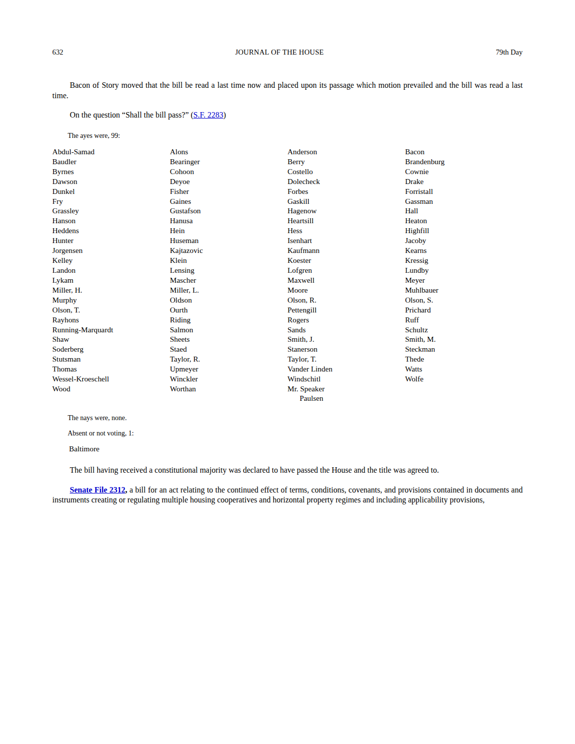632 JOURNAL OF THE HOUSE 79th Day
Bacon of Story moved that the bill be read a last time now and placed upon its passage which motion prevailed and the bill was read a last time.
On the question “Shall the bill pass?” (S.F. 2283)
The ayes were, 99:
| Abdul-Samad | Alons | Anderson | Bacon |
| Baudler | Bearinger | Berry | Brandenburg |
| Byrnes | Cohoon | Costello | Cownie |
| Dawson | Deyoe | Dolecheck | Drake |
| Dunkel | Fisher | Forbes | Forristall |
| Fry | Gaines | Gaskill | Gassman |
| Grassley | Gustafson | Hagenow | Hall |
| Hanson | Hanusa | Heartsill | Heaton |
| Heddens | Hein | Hess | Highfill |
| Hunter | Huseman | Isenhart | Jacoby |
| Jorgensen | Kajtazovic | Kaufmann | Kearns |
| Kelley | Klein | Koester | Kressig |
| Landon | Lensing | Lofgren | Lundby |
| Lykam | Mascher | Maxwell | Meyer |
| Miller, H. | Miller, L. | Moore | Muhlbauer |
| Murphy | Oldson | Olson, R. | Olson, S. |
| Olson, T. | Ourth | Pettengill | Prichard |
| Rayhons | Riding | Rogers | Ruff |
| Running-Marquardt | Salmon | Sands | Schultz |
| Shaw | Sheets | Smith, J. | Smith, M. |
| Soderberg | Staed | Stanerson | Steckman |
| Stutsman | Taylor, R. | Taylor, T. | Thede |
| Thomas | Upmeyer | Vander Linden | Watts |
| Wessel-Kroeschell | Winckler | Windschitl | Wolfe |
| Wood | Worthan | Mr. Speaker Paulsen | |
The nays were, none.
Absent or not voting, 1:
Baltimore
The bill having received a constitutional majority was declared to have passed the House and the title was agreed to.
Senate File 2312, a bill for an act relating to the continued effect of terms, conditions, covenants, and provisions contained in documents and instruments creating or regulating multiple housing cooperatives and horizontal property regimes and including applicability provisions,